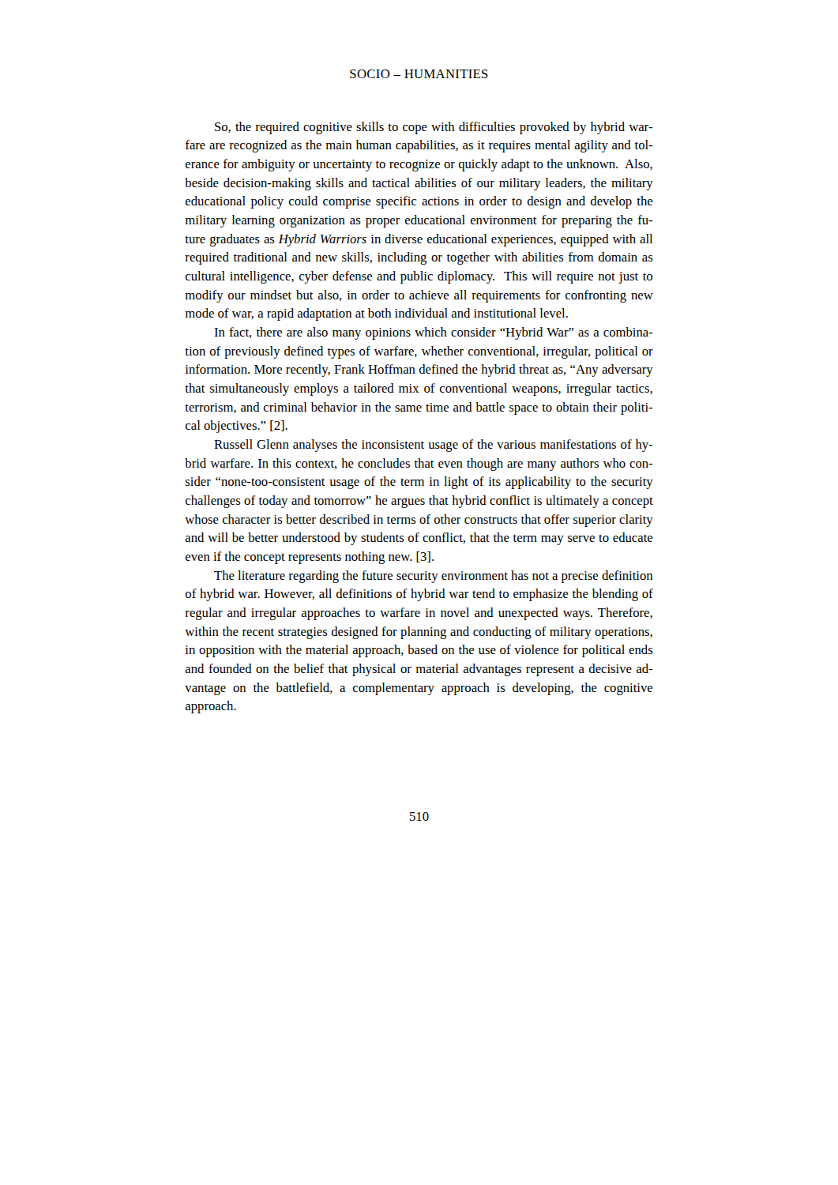SOCIO – HUMANITIES
So, the required cognitive skills to cope with difficulties provoked by hybrid warfare are recognized as the main human capabilities, as it requires mental agility and tolerance for ambiguity or uncertainty to recognize or quickly adapt to the unknown. Also, beside decision-making skills and tactical abilities of our military leaders, the military educational policy could comprise specific actions in order to design and develop the military learning organization as proper educational environment for preparing the future graduates as Hybrid Warriors in diverse educational experiences, equipped with all required traditional and new skills, including or together with abilities from domain as cultural intelligence, cyber defense and public diplomacy. This will require not just to modify our mindset but also, in order to achieve all requirements for confronting new mode of war, a rapid adaptation at both individual and institutional level.
In fact, there are also many opinions which consider “Hybrid War” as a combination of previously defined types of warfare, whether conventional, irregular, political or information. More recently, Frank Hoffman defined the hybrid threat as, “Any adversary that simultaneously employs a tailored mix of conventional weapons, irregular tactics, terrorism, and criminal behavior in the same time and battle space to obtain their political objectives.” [2].
Russell Glenn analyses the inconsistent usage of the various manifestations of hybrid warfare. In this context, he concludes that even though are many authors who consider “none-too-consistent usage of the term in light of its applicability to the security challenges of today and tomorrow” he argues that hybrid conflict is ultimately a concept whose character is better described in terms of other constructs that offer superior clarity and will be better understood by students of conflict, that the term may serve to educate even if the concept represents nothing new. [3].
The literature regarding the future security environment has not a precise definition of hybrid war. However, all definitions of hybrid war tend to emphasize the blending of regular and irregular approaches to warfare in novel and unexpected ways. Therefore, within the recent strategies designed for planning and conducting of military operations, in opposition with the material approach, based on the use of violence for political ends and founded on the belief that physical or material advantages represent a decisive advantage on the battlefield, a complementary approach is developing, the cognitive approach.
510